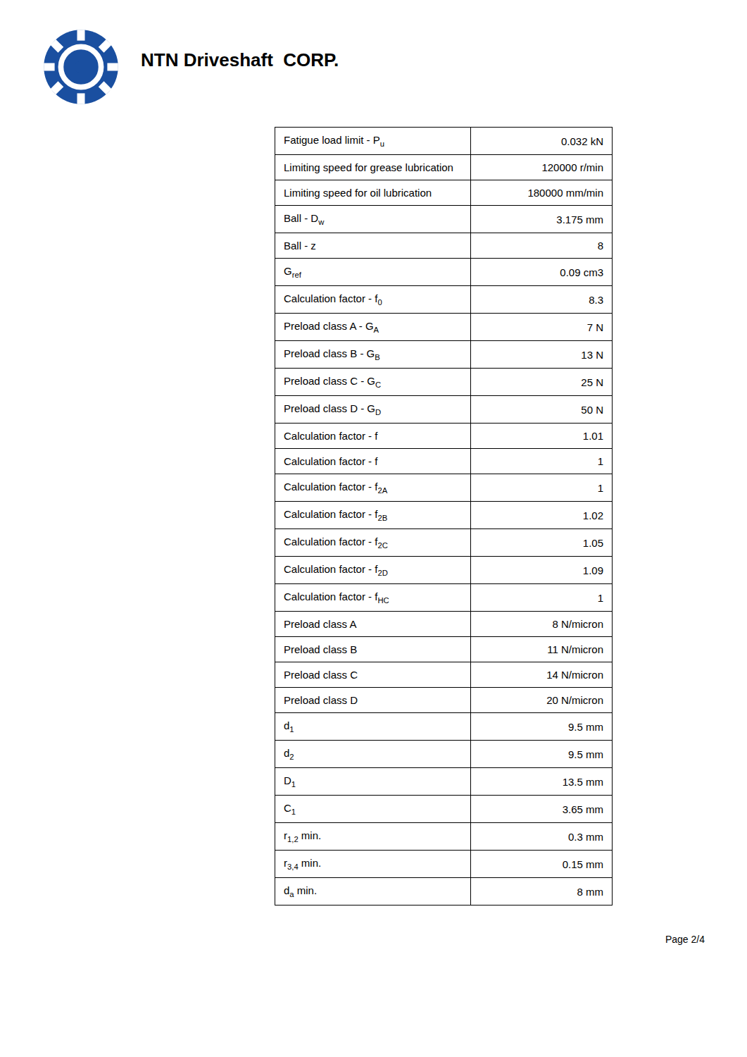NTN Driveshaft CORP.
| Fatigue load limit - P u | 0.032 kN |
| Limiting speed for grease lubrication | 120000 r/min |
| Limiting speed for oil lubrication | 180000 mm/min |
| Ball - D w | 3.175 mm |
| Ball - z | 8 |
| G ref | 0.09 cm3 |
| Calculation factor - f 0 | 8.3 |
| Preload class A - G A | 7 N |
| Preload class B - G B | 13 N |
| Preload class C - G C | 25 N |
| Preload class D - G D | 50 N |
| Calculation factor - f | 1.01 |
| Calculation factor - f | 1 |
| Calculation factor - f 2A | 1 |
| Calculation factor - f 2B | 1.02 |
| Calculation factor - f 2C | 1.05 |
| Calculation factor - f 2D | 1.09 |
| Calculation factor - f HC | 1 |
| Preload class A | 8 N/micron |
| Preload class B | 11 N/micron |
| Preload class C | 14 N/micron |
| Preload class D | 20 N/micron |
| d 1 | 9.5 mm |
| d 2 | 9.5 mm |
| D 1 | 13.5 mm |
| C 1 | 3.65 mm |
| r 1,2 min. | 0.3 mm |
| r 3,4 min. | 0.15 mm |
| d a min. | 8 mm |
Page 2/4